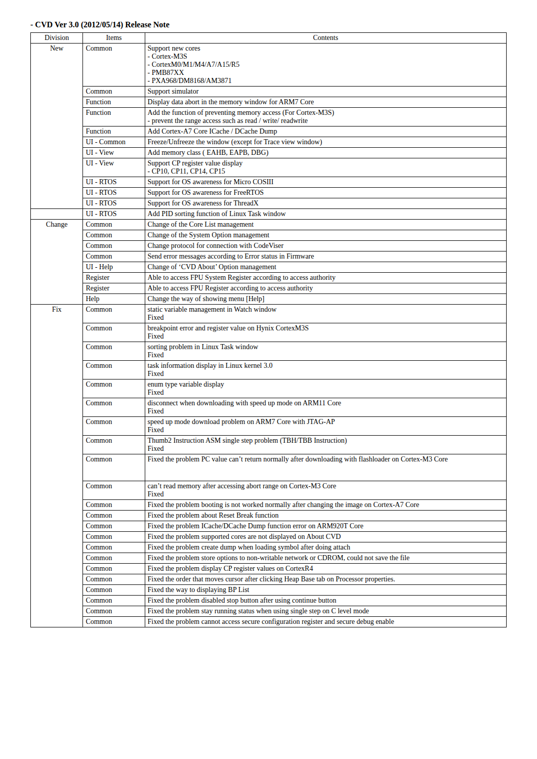- CVD Ver 3.0 (2012/05/14) Release Note
| Division | Items | Contents |
| --- | --- | --- |
| New | Common | Support new cores - Cortex-M3S - CortexM0/M1/M4/A7/A15/R5 - PMB87XX - PXA968/DM8168/AM3871 |
| Common | Support simulator |
| Function | Display data abort in the memory window for ARM7 Core |
| Function | Add the function of preventing memory access (For Cortex-M3S) - prevent the range access such as read / write/ readwrite |
| Function | Add Cortex-A7 Core ICache / DCache Dump |
| UI - Common | Freeze/Unfreeze the window (except for Trace view window) |
| UI - View | Add memory class ( EAHB, EAPB, DBG) |
| UI - View | Support CP register value display - CP10, CP11, CP14, CP15 |
| UI - RTOS | Support for OS awareness for Micro COSIII |
| UI - RTOS | Support for OS awareness for FreeRTOS |
| UI - RTOS | Support for OS awareness for ThreadX |
| | UI - RTOS | Add PID sorting function of Linux Task window |
| Change | Common | Change of the Core List management |
| Common | Change of the System Option management |
| Common | Change protocol for connection with CodeViser |
| Common | Send error messages according to Error status in Firmware |
| UI - Help | Change of ‘CVD About’ Option management |
| Register | Able to access FPU System Register according to access authority |
| Register | Able to access FPU Register according to access authority |
| Help | Change the way of showing menu [Help] |
| Fix | Common | static variable management in Watch window Fixed |
| Common | breakpoint error and register value on Hynix CortexM3S Fixed |
| Common | sorting problem in Linux Task window Fixed |
| Common | task information display in Linux kernel 3.0 Fixed |
| Common | enum type variable display Fixed |
| Common | disconnect when downloading with speed up mode on ARM11 Core Fixed |
| Common | speed up mode download problem on ARM7 Core with JTAG-AP Fixed |
| Common | Thumb2 Instruction ASM single step problem (TBH/TBB Instruction) Fixed |
| Common | Fixed the problem PC value can’t return normally after downloading with flashloader on Cortex-M3 Core |
| Common | can’t read memory after accessing abort range on Cortex-M3 Core Fixed |
| Common | Fixed the problem booting is not worked normally after changing the image on Cortex-A7 Core |
| Common | Fixed the problem about Reset Break function |
| Common | Fixed the problem ICache/DCache Dump function error on ARM920T Core |
| Common | Fixed the problem supported cores are not displayed on About CVD |
| Common | Fixed the problem create dump when loading symbol after doing attach |
| Common | Fixed the problem store options to non-writable network or CDROM, could not save the file |
| Common | Fixed the problem display CP register values on CortexR4 |
| Common | Fixed the order that moves cursor after clicking Heap Base tab on Processor properties. |
| Common | Fixed the way to displaying BP List |
| Common | Fixed the problem disabled stop button after using continue button |
| Common | Fixed the problem stay running status when using single step on C level mode |
| Common | Fixed the problem cannot access secure configuration register and secure debug enable |